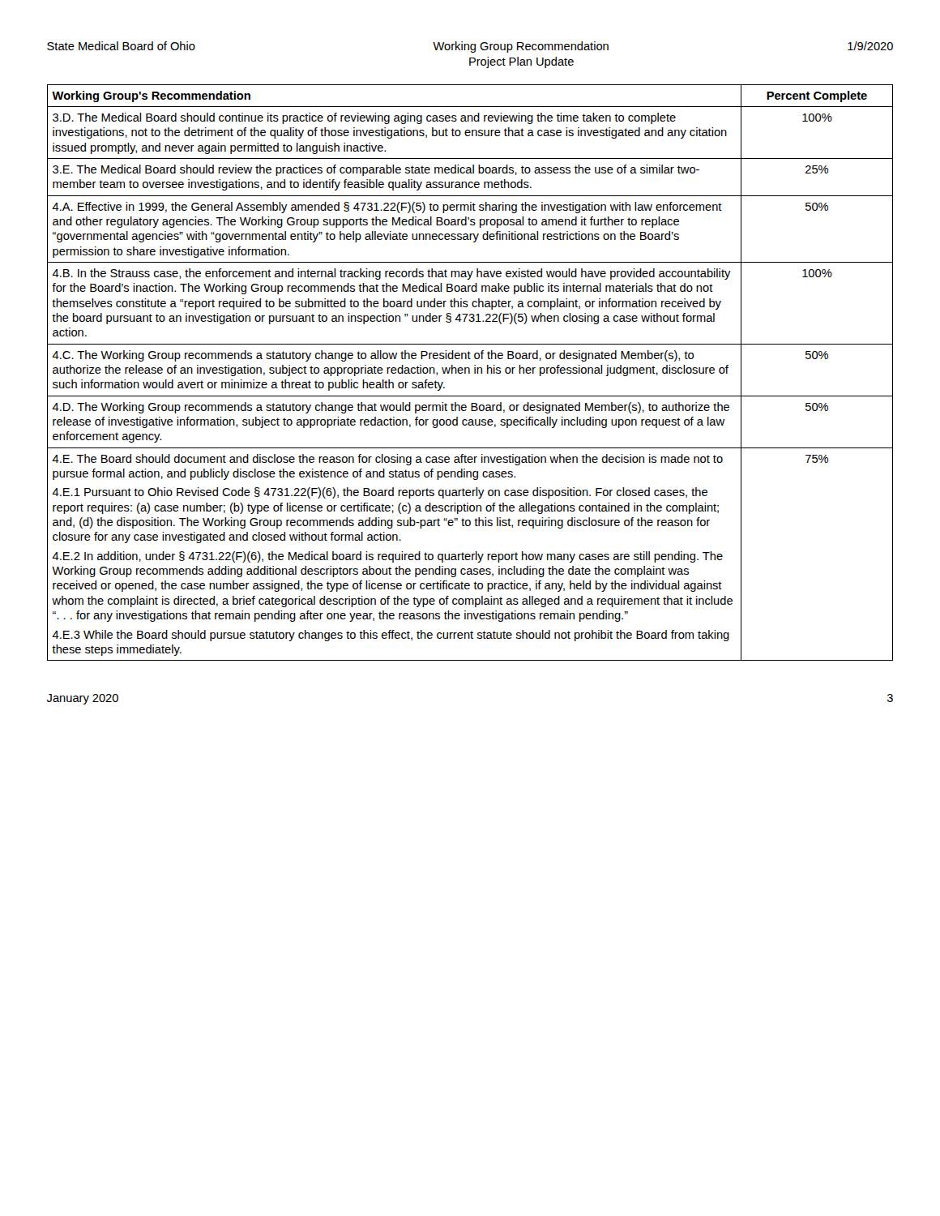State Medical Board of Ohio
Working Group Recommendation
Project Plan Update
1/9/2020
| Working Group's Recommendation | Percent Complete |
| --- | --- |
| 3.D. The Medical Board should continue its practice of reviewing aging cases and reviewing the time taken to complete investigations, not to the detriment of the quality of those investigations, but to ensure that a case is investigated and any citation issued promptly, and never again permitted to languish inactive. | 100% |
| 3.E. The Medical Board should review the practices of comparable state medical boards, to assess the use of a similar two-member team to oversee investigations, and to identify feasible quality assurance methods. | 25% |
| 4.A. Effective in 1999, the General Assembly amended § 4731.22(F)(5) to permit sharing the investigation with law enforcement and other regulatory agencies. The Working Group supports the Medical Board’s proposal to amend it further to replace “governmental agencies” with “governmental entity” to help alleviate unnecessary definitional restrictions on the Board’s permission to share investigative information. | 50% |
| 4.B. In the Strauss case, the enforcement and internal tracking records that may have existed would have provided accountability for the Board’s inaction. The Working Group recommends that the Medical Board make public its internal materials that do not themselves constitute a “report required to be submitted to the board under this chapter, a complaint, or information received by the board pursuant to an investigation or pursuant to an inspection ” under § 4731.22(F)(5) when closing a case without formal action. | 100% |
| 4.C. The Working Group recommends a statutory change to allow the President of the Board, or designated Member(s), to authorize the release of an investigation, subject to appropriate redaction, when in his or her professional judgment, disclosure of such information would avert or minimize a threat to public health or safety. | 50% |
| 4.D. The Working Group recommends a statutory change that would permit the Board, or designated Member(s), to authorize the release of investigative information, subject to appropriate redaction, for good cause, specifically including upon request of a law enforcement agency. | 50% |
| 4.E. The Board should document and disclose the reason for closing a case after investigation when the decision is made not to pursue formal action, and publicly disclose the existence of and status of pending cases. 4.E.1 Pursuant to Ohio Revised Code § 4731.22(F)(6), the Board reports quarterly on case disposition. For closed cases, the report requires: (a) case number; (b) type of license or certificate; (c) a description of the allegations contained in the complaint; and, (d) the disposition. The Working Group recommends adding sub-part “e” to this list, requiring disclosure of the reason for closure for any case investigated and closed without formal action. 4.E.2 In addition, under § 4731.22(F)(6), the Medical board is required to quarterly report how many cases are still pending. The Working Group recommends adding additional descriptors about the pending cases, including the date the complaint was received or opened, the case number assigned, the type of license or certificate to practice, if any, held by the individual against whom the complaint is directed, a brief categorical description of the type of complaint as alleged and a requirement that it include “. . . for any investigations that remain pending after one year, the reasons the investigations remain pending.” 4.E.3 While the Board should pursue statutory changes to this effect, the current statute should not prohibit the Board from taking these steps immediately. | 75% |
January 2020
3